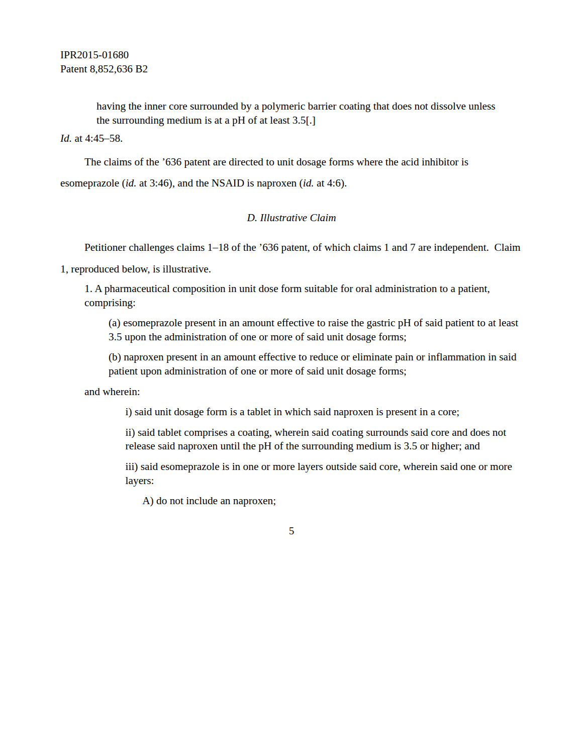IPR2015-01680
Patent 8,852,636 B2
having the inner core surrounded by a polymeric barrier coating that does not dissolve unless the surrounding medium is at a pH of at least 3.5[.]
Id. at 4:45–58.
The claims of the ’636 patent are directed to unit dosage forms where the acid inhibitor is esomeprazole (id. at 3:46), and the NSAID is naproxen (id. at 4:6).
D. Illustrative Claim
Petitioner challenges claims 1–18 of the ’636 patent, of which claims 1 and 7 are independent. Claim 1, reproduced below, is illustrative.
1. A pharmaceutical composition in unit dose form suitable for oral administration to a patient, comprising:
(a) esomeprazole present in an amount effective to raise the gastric pH of said patient to at least 3.5 upon the administration of one or more of said unit dosage forms;
(b) naproxen present in an amount effective to reduce or eliminate pain or inflammation in said patient upon administration of one or more of said unit dosage forms;
and wherein:
i) said unit dosage form is a tablet in which said naproxen is present in a core;
ii) said tablet comprises a coating, wherein said coating surrounds said core and does not release said naproxen until the pH of the surrounding medium is 3.5 or higher; and
iii) said esomeprazole is in one or more layers outside said core, wherein said one or more layers:
A) do not include an naproxen;
5